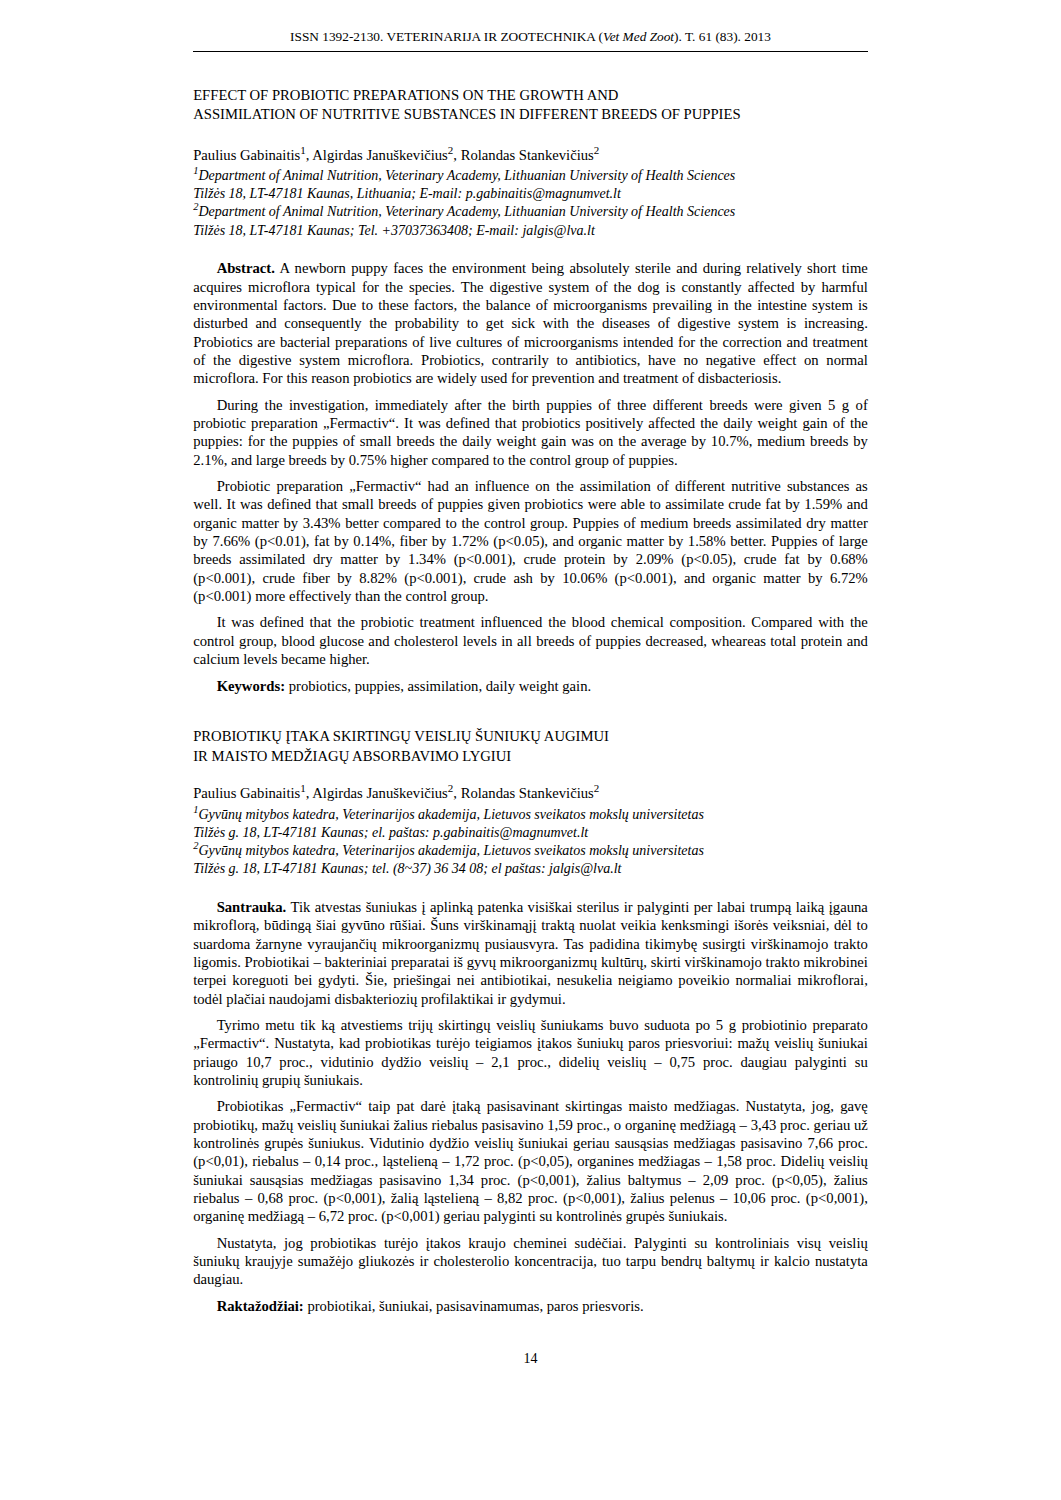ISSN 1392-2130. VETERINARIJA IR ZOOTECHNIKA (Vet Med Zoot). T. 61 (83). 2013
Effect of Probiotic Preparations on the Growth and
Assimilation of Nutritive Substances in Different Breeds of Puppies
Paulius Gabinaitis1, Algirdas Januškevičius2, Rolandas Stankevičius2
1Department of Animal Nutrition, Veterinary Academy, Lithuanian University of Health Sciences Tilžės 18, LT-47181 Kaunas, Lithuania; E-mail: p.gabinaitis@magnumvet.lt 2Department of Animal Nutrition, Veterinary Academy, Lithuanian University of Health Sciences Tilžės 18, LT-47181 Kaunas; Tel. +37037363408; E-mail: jalgis@lva.lt
Abstract. A newborn puppy faces the environment being absolutely sterile and during relatively short time acquires microflora typical for the species. The digestive system of the dog is constantly affected by harmful environmental factors. Due to these factors, the balance of microorganisms prevailing in the intestine system is disturbed and consequently the probability to get sick with the diseases of digestive system is increasing. Probiotics are bacterial preparations of live cultures of microorganisms intended for the correction and treatment of the digestive system microflora. Probiotics, contrarily to antibiotics, have no negative effect on normal microflora. For this reason probiotics are widely used for prevention and treatment of disbacteriosis.
During the investigation, immediately after the birth puppies of three different breeds were given 5 g of probiotic preparation „Fermactiv“. It was defined that probiotics positively affected the daily weight gain of the puppies: for the puppies of small breeds the daily weight gain was on the average by 10.7%, medium breeds by 2.1%, and large breeds by 0.75% higher compared to the control group of puppies.
Probiotic preparation „Fermactiv“ had an influence on the assimilation of different nutritive substances as well. It was defined that small breeds of puppies given probiotics were able to assimilate crude fat by 1.59% and organic matter by 3.43% better compared to the control group. Puppies of medium breeds assimilated dry matter by 7.66% (p<0.01), fat by 0.14%, fiber by 1.72% (p<0.05), and organic matter by 1.58% better. Puppies of large breeds assimilated dry matter by 1.34% (p<0.001), crude protein by 2.09% (p<0.05), crude fat by 0.68% (p<0.001), crude fiber by 8.82% (p<0.001), crude ash by 10.06% (p<0.001), and organic matter by 6.72% (p<0.001) more effectively than the control group.
It was defined that the probiotic treatment influenced the blood chemical composition. Compared with the control group, blood glucose and cholesterol levels in all breeds of puppies decreased, wheareas total protein and calcium levels became higher.
Keywords: probiotics, puppies, assimilation, daily weight gain.
Probiotikų įtaka skirtingų veislių šuniukų augimui
ir maisto medžiagų absorbavimo lygiui
Paulius Gabinaitis1, Algirdas Januškevičius2, Rolandas Stankevičius2
1Gyvūnų mitybos katedra, Veterinarijos akademija, Lietuvos sveikatos mokslų universitetas Tilžės g. 18, LT-47181 Kaunas; el. paštas: p.gabinaitis@magnumvet.lt 2Gyvūnų mitybos katedra, Veterinarijos akademija, Lietuvos sveikatos mokslų universitetas Tilžės g. 18, LT-47181 Kaunas; tel. (8~37) 36 34 08; el paštas: jalgis@lva.lt
Santrauka. Tik atvestas šuniukas į aplinką patenka visiškai sterilus ir palyginti per labai trumpą laiką įgauna mikroflorą, būdingą šiai gyvūno rūšiai. Šuns virškinamąjį traktą nuolat veikia kenksmingi išorės veiksniai, dėl to suardoma žarnyne vyraujančių mikroorganizmų pusiausvyra. Tas padidina tikimybę susirgti virškinamojo trakto ligomis. Probiotikai – bakteriniai preparatai iš gyvų mikroorganizmų kultūrų, skirti virškinamojo trakto mikrobinei terpei koreguoti bei gydyti. Šie, priešingai nei antibiotikai, nesukelia neigiamo poveikio normaliai mikroflorai, todėl plačiai naudojami disbakteriozių profilaktikai ir gydymui.
Tyrimo metu tik ką atvestiems trijų skirtingų veislių šuniukams buvo suduota po 5 g probiotinio preparato „Fermactiv“. Nustatyta, kad probiotikas turėjo teigiamos įtakos šuniukų paros priesvoriui: mažų veislių šuniukai priaugo 10,7 proc., vidutinio dydžio veislių – 2,1 proc., didelių veislių – 0,75 proc. daugiau palyginti su kontrolinių grupių šuniukais.
Probiotikas „Fermactiv“ taip pat darė įtaką pasisavinant skirtingas maisto medžiagas. Nustatyta, jog, gavę probiotikų, mažų veislių šuniukai žalius riebalus pasisavino 1,59 proc., o organinę medžiagą – 3,43 proc. geriau už kontrolinės grupės šuniukus. Vidutinio dydžio veislių šuniukai geriau sausąsias medžiagas pasisavino 7,66 proc. (p<0,01), riebalus – 0,14 proc., ląstelieną – 1,72 proc. (p<0,05), organines medžiagas – 1,58 proc. Didelių veislių šuniukai sausąsias medžiagas pasisavino 1,34 proc. (p<0,001), žalius baltymus – 2,09 proc. (p<0,05), žalius riebalus – 0,68 proc. (p<0,001), žalią ląstelieną – 8,82 proc. (p<0,001), žalius pelenus – 10,06 proc. (p<0,001), organinę medžiagą – 6,72 proc. (p<0,001) geriau palyginti su kontrolinės grupės šuniukais.
Nustatyta, jog probiotikas turėjo įtakos kraujo cheminei sudėčiai. Palyginti su kontroliniais visų veislių šuniukų kraujyje sumažėjo gliukozės ir cholesterolio koncentracija, tuo tarpu bendrų baltymų ir kalcio nustatyta daugiau.
Raktažodžiai: probiotikai, šuniukai, pasisavinamumas, paros priesvoris.
14